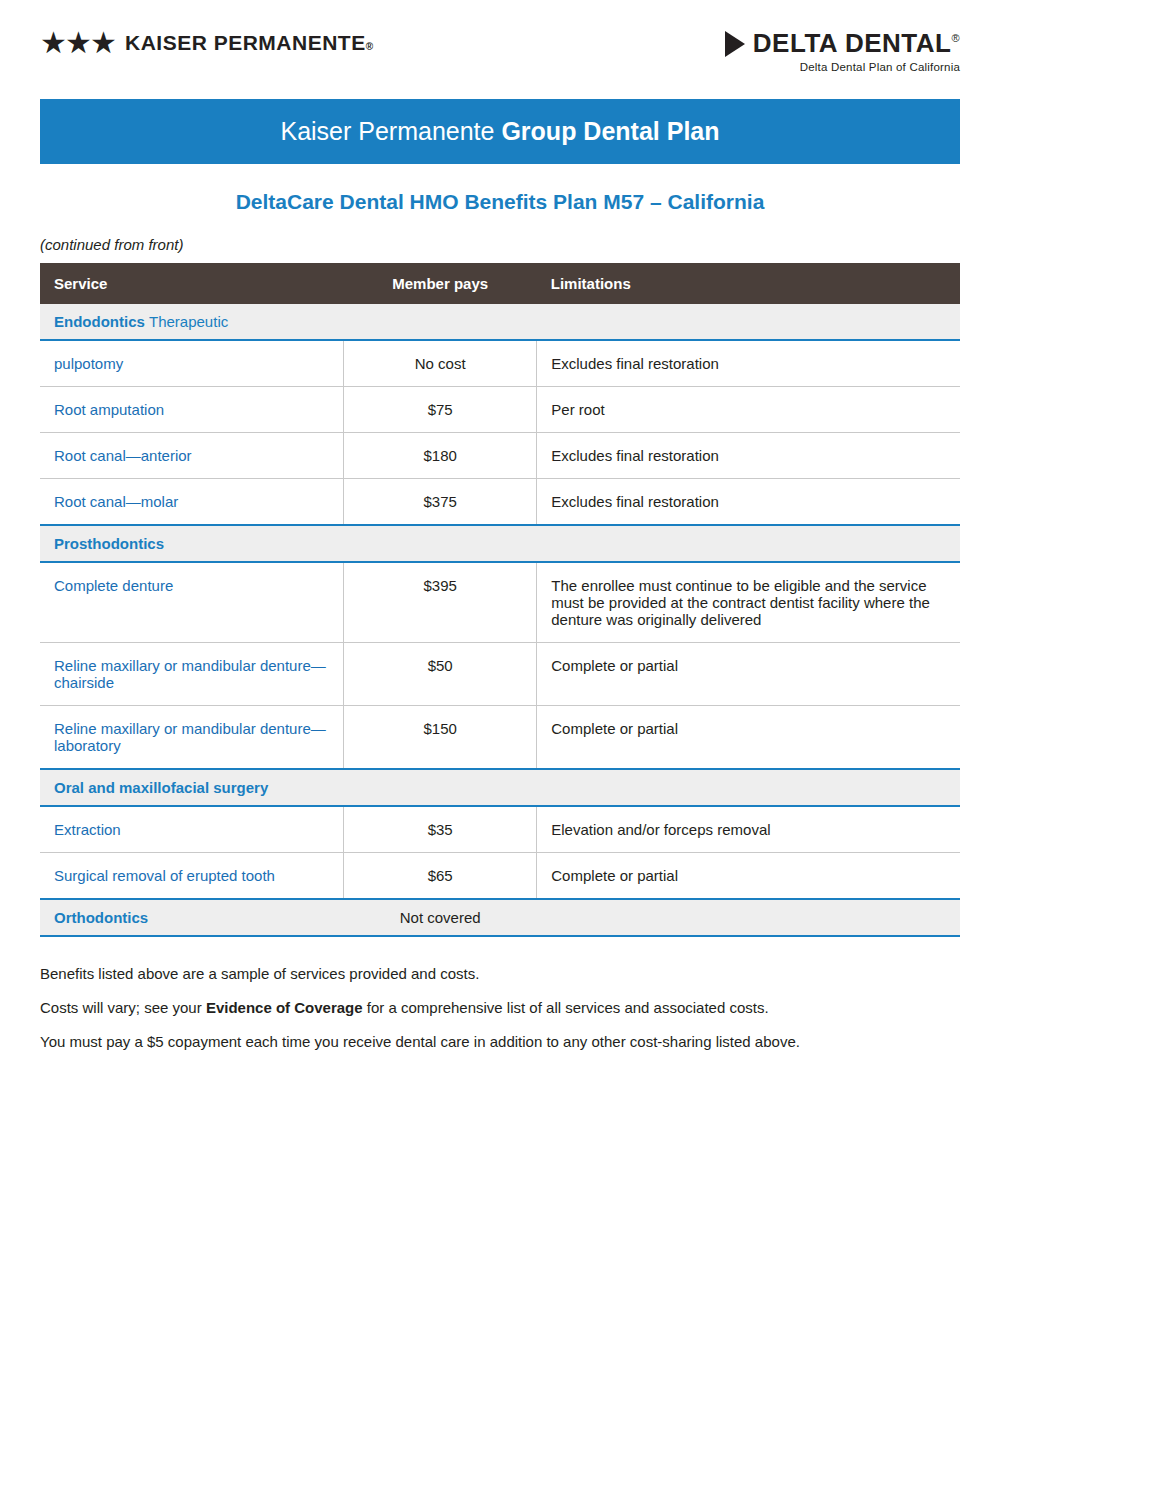★★★ KAISER PERMANENTE®
DELTA DENTAL®
Delta Dental Plan of California
Kaiser Permanente Group Dental Plan
DeltaCare Dental HMO Benefits Plan M57 – California
(continued from front)
| Service | Member pays | Limitations |
| --- | --- | --- |
| Endodontics Therapeutic |
| pulpotomy | No cost | Excludes final restoration |
| Root amputation | $75 | Per root |
| Root canal—anterior | $180 | Excludes final restoration |
| Root canal—molar | $375 | Excludes final restoration |
| Prosthodontics |
| Complete denture | $395 | The enrollee must continue to be eligible and the service must be provided at the contract dentist facility where the denture was originally delivered |
| Reline maxillary or mandibular denture—chairside | $50 | Complete or partial |
| Reline maxillary or mandibular denture—laboratory | $150 | Complete or partial |
| Oral and maxillofacial surgery |
| Extraction | $35 | Elevation and/or forceps removal |
| Surgical removal of erupted tooth | $65 | Complete or partial |
| Orthodontics | Not covered | |
Benefits listed above are a sample of services provided and costs.
Costs will vary; see your Evidence of Coverage for a comprehensive list of all services and associated costs.
You must pay a $5 copayment each time you receive dental care in addition to any other cost-sharing listed above.